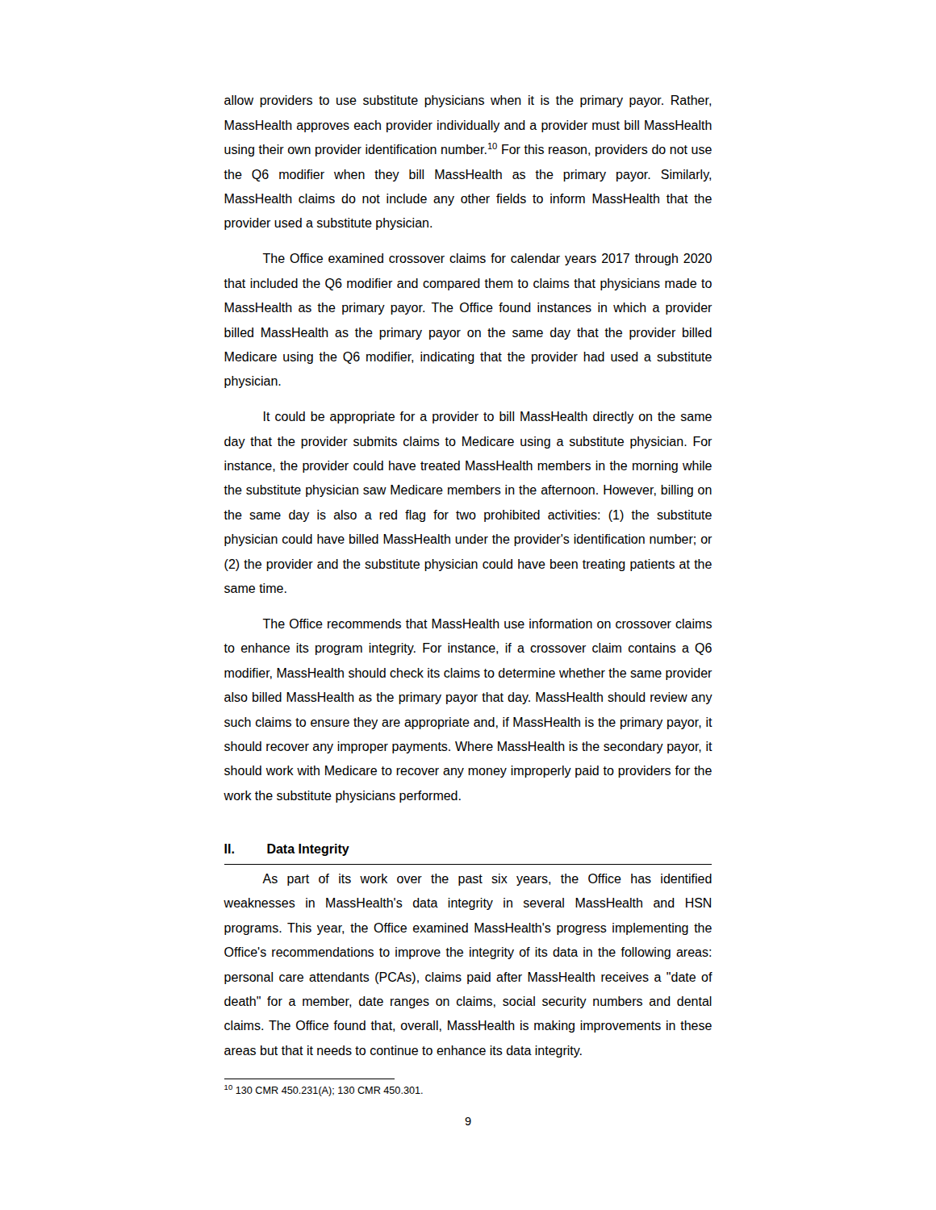allow providers to use substitute physicians when it is the primary payor. Rather, MassHealth approves each provider individually and a provider must bill MassHealth using their own provider identification number.10 For this reason, providers do not use the Q6 modifier when they bill MassHealth as the primary payor. Similarly, MassHealth claims do not include any other fields to inform MassHealth that the provider used a substitute physician.
The Office examined crossover claims for calendar years 2017 through 2020 that included the Q6 modifier and compared them to claims that physicians made to MassHealth as the primary payor. The Office found instances in which a provider billed MassHealth as the primary payor on the same day that the provider billed Medicare using the Q6 modifier, indicating that the provider had used a substitute physician.
It could be appropriate for a provider to bill MassHealth directly on the same day that the provider submits claims to Medicare using a substitute physician. For instance, the provider could have treated MassHealth members in the morning while the substitute physician saw Medicare members in the afternoon. However, billing on the same day is also a red flag for two prohibited activities: (1) the substitute physician could have billed MassHealth under the provider's identification number; or (2) the provider and the substitute physician could have been treating patients at the same time.
The Office recommends that MassHealth use information on crossover claims to enhance its program integrity. For instance, if a crossover claim contains a Q6 modifier, MassHealth should check its claims to determine whether the same provider also billed MassHealth as the primary payor that day. MassHealth should review any such claims to ensure they are appropriate and, if MassHealth is the primary payor, it should recover any improper payments. Where MassHealth is the secondary payor, it should work with Medicare to recover any money improperly paid to providers for the work the substitute physicians performed.
II. Data Integrity
As part of its work over the past six years, the Office has identified weaknesses in MassHealth's data integrity in several MassHealth and HSN programs. This year, the Office examined MassHealth's progress implementing the Office's recommendations to improve the integrity of its data in the following areas: personal care attendants (PCAs), claims paid after MassHealth receives a "date of death" for a member, date ranges on claims, social security numbers and dental claims. The Office found that, overall, MassHealth is making improvements in these areas but that it needs to continue to enhance its data integrity.
10 130 CMR 450.231(A); 130 CMR 450.301.
9